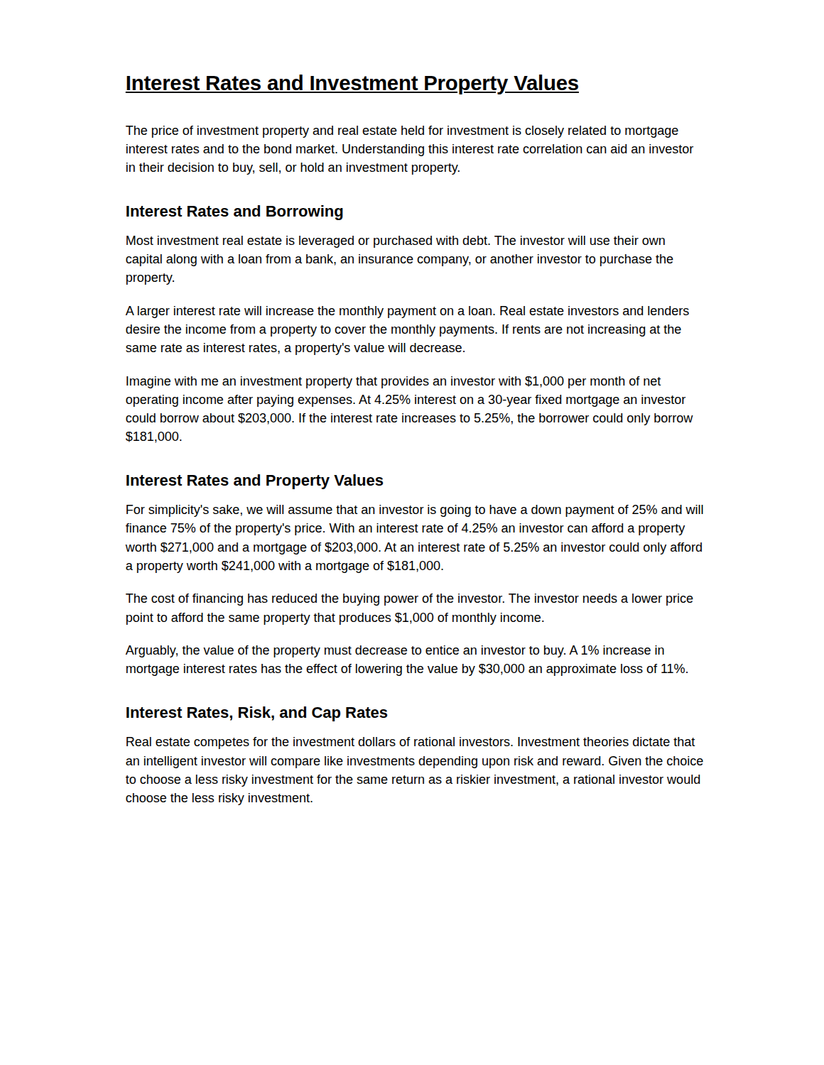Interest Rates and Investment Property Values
The price of investment property and real estate held for investment is closely related to mortgage interest rates and to the bond market. Understanding this interest rate correlation can aid an investor in their decision to buy, sell, or hold an investment property.
Interest Rates and Borrowing
Most investment real estate is leveraged or purchased with debt. The investor will use their own capital along with a loan from a bank, an insurance company, or another investor to purchase the property.
A larger interest rate will increase the monthly payment on a loan. Real estate investors and lenders desire the income from a property to cover the monthly payments. If rents are not increasing at the same rate as interest rates, a property's value will decrease.
Imagine with me an investment property that provides an investor with $1,000 per month of net operating income after paying expenses. At 4.25% interest on a 30-year fixed mortgage an investor could borrow about $203,000. If the interest rate increases to 5.25%, the borrower could only borrow $181,000.
Interest Rates and Property Values
For simplicity's sake, we will assume that an investor is going to have a down payment of 25% and will finance 75% of the property's price. With an interest rate of 4.25% an investor can afford a property worth $271,000 and a mortgage of $203,000. At an interest rate of 5.25% an investor could only afford a property worth $241,000 with a mortgage of $181,000.
The cost of financing has reduced the buying power of the investor. The investor needs a lower price point to afford the same property that produces $1,000 of monthly income.
Arguably, the value of the property must decrease to entice an investor to buy. A 1% increase in mortgage interest rates has the effect of lowering the value by $30,000 an approximate loss of 11%.
Interest Rates, Risk, and Cap Rates
Real estate competes for the investment dollars of rational investors. Investment theories dictate that an intelligent investor will compare like investments depending upon risk and reward. Given the choice to choose a less risky investment for the same return as a riskier investment, a rational investor would choose the less risky investment.